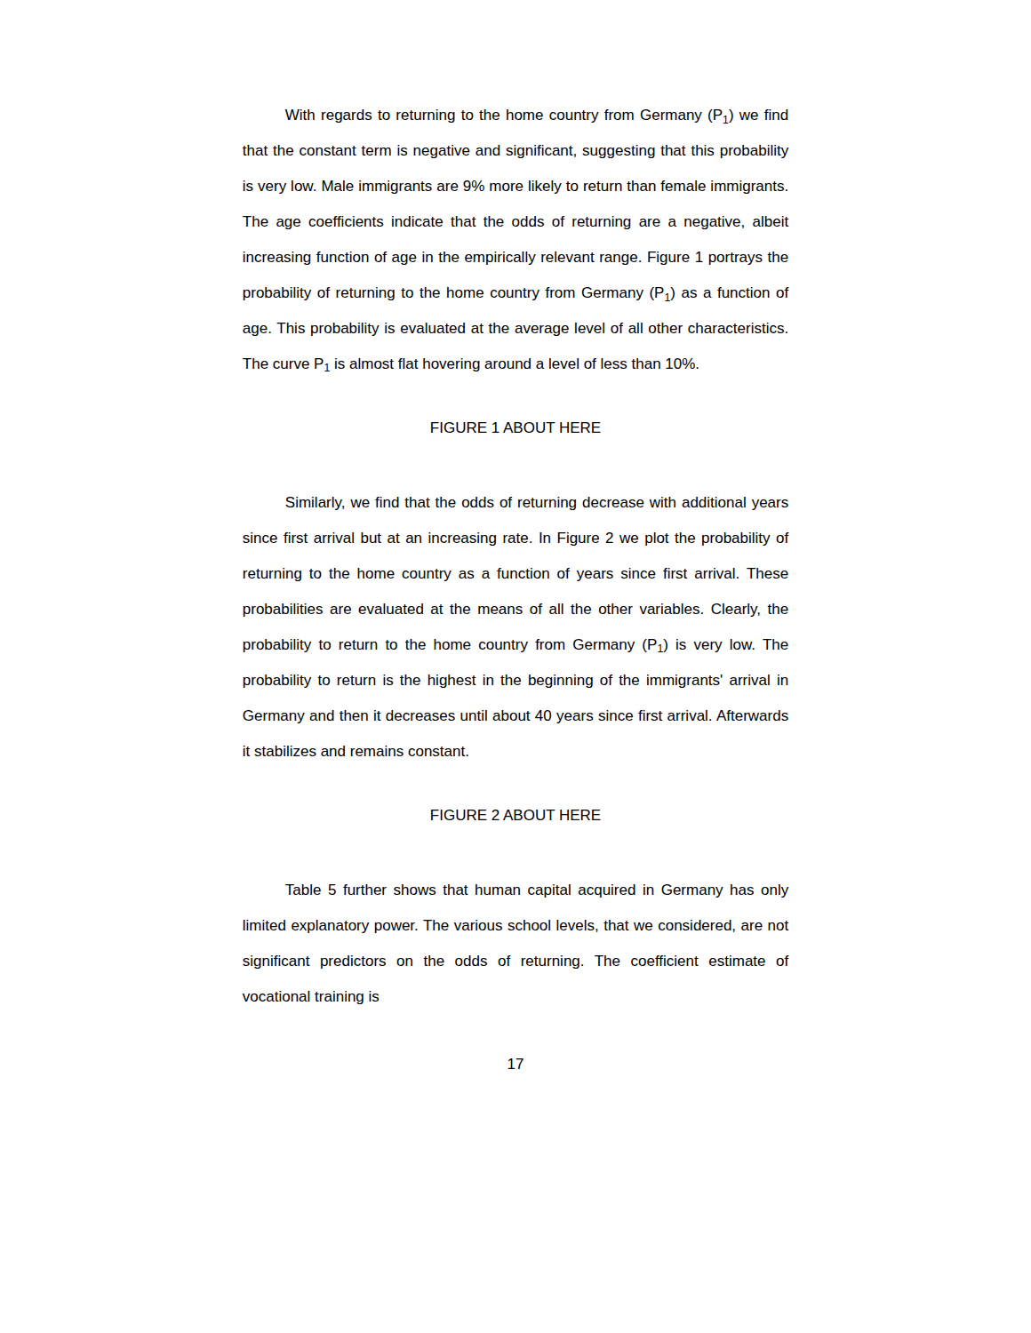With regards to returning to the home country from Germany (P1) we find that the constant term is negative and significant, suggesting that this probability is very low. Male immigrants are 9% more likely to return than female immigrants. The age coefficients indicate that the odds of returning are a negative, albeit increasing function of age in the empirically relevant range. Figure 1 portrays the probability of returning to the home country from Germany (P1) as a function of age. This probability is evaluated at the average level of all other characteristics. The curve P1 is almost flat hovering around a level of less than 10%.
FIGURE 1 ABOUT HERE
Similarly, we find that the odds of returning decrease with additional years since first arrival but at an increasing rate. In Figure 2 we plot the probability of returning to the home country as a function of years since first arrival. These probabilities are evaluated at the means of all the other variables. Clearly, the probability to return to the home country from Germany (P1) is very low. The probability to return is the highest in the beginning of the immigrants' arrival in Germany and then it decreases until about 40 years since first arrival. Afterwards it stabilizes and remains constant.
FIGURE 2 ABOUT HERE
Table 5 further shows that human capital acquired in Germany has only limited explanatory power. The various school levels, that we considered, are not significant predictors on the odds of returning. The coefficient estimate of vocational training is
17